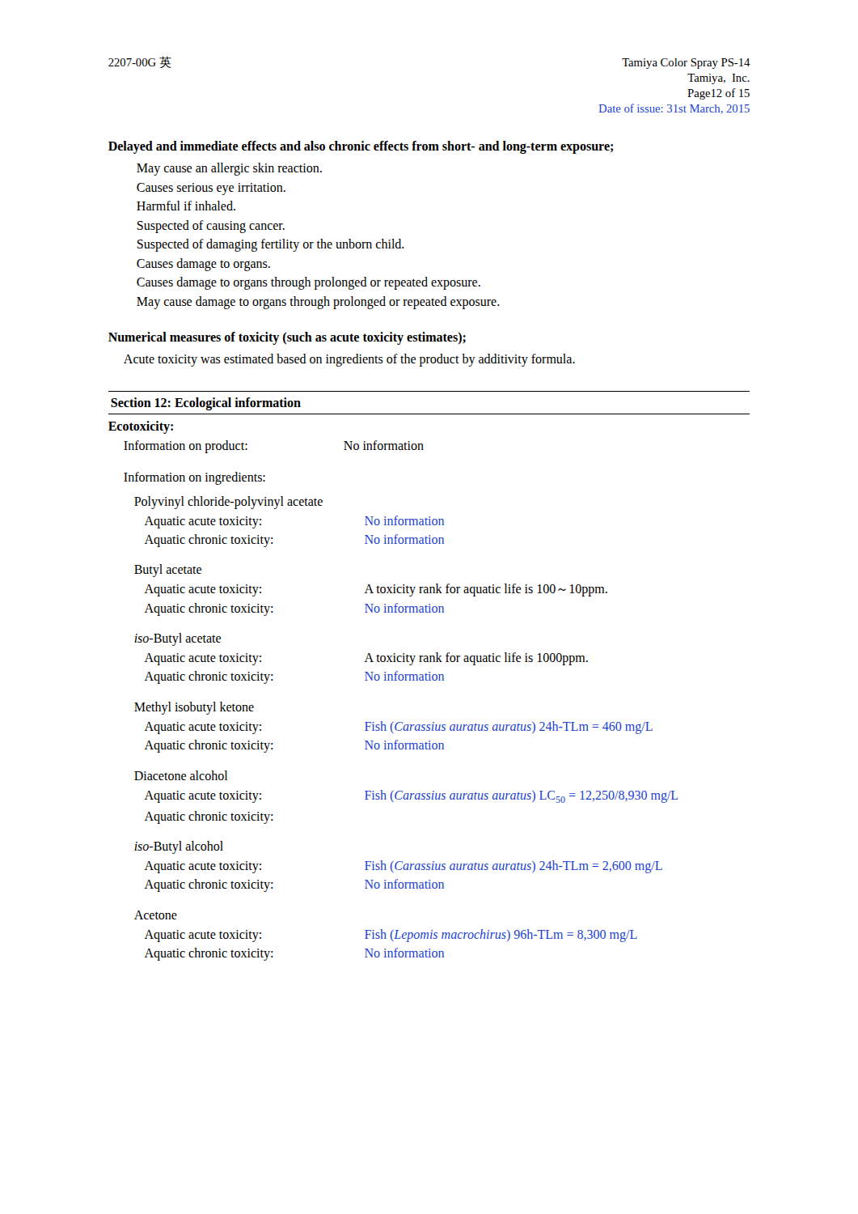2207-00G 英
Tamiya Color Spray PS-14
Tamiya, Inc.
Page12 of 15
Date of issue: 31st March, 2015
Delayed and immediate effects and also chronic effects from short- and long-term exposure;
May cause an allergic skin reaction.
Causes serious eye irritation.
Harmful if inhaled.
Suspected of causing cancer.
Suspected of damaging fertility or the unborn child.
Causes damage to organs.
Causes damage to organs through prolonged or repeated exposure.
May cause damage to organs through prolonged or repeated exposure.
Numerical measures of toxicity (such as acute toxicity estimates);
Acute toxicity was estimated based on ingredients of the product by additivity formula.
Section 12: Ecological information
Ecotoxicity:
Information on product: No information
Information on ingredients:
Polyvinyl chloride-polyvinyl acetate
Aquatic acute toxicity: No information
Aquatic chronic toxicity: No information
Butyl acetate
Aquatic acute toxicity: A toxicity rank for aquatic life is 100～10ppm.
Aquatic chronic toxicity: No information
iso-Butyl acetate
Aquatic acute toxicity: A toxicity rank for aquatic life is 1000ppm.
Aquatic chronic toxicity: No information
Methyl isobutyl ketone
Aquatic acute toxicity: Fish (Carassius auratus auratus) 24h-TLm = 460 mg/L
Aquatic chronic toxicity: No information
Diacetone alcohol
Aquatic acute toxicity: Fish (Carassius auratus auratus) LC50 = 12,250/8,930 mg/L
Aquatic chronic toxicity:
iso-Butyl alcohol
Aquatic acute toxicity: Fish (Carassius auratus auratus) 24h-TLm = 2,600 mg/L
Aquatic chronic toxicity: No information
Acetone
Aquatic acute toxicity: Fish (Lepomis macrochirus) 96h-TLm = 8,300 mg/L
Aquatic chronic toxicity: No information